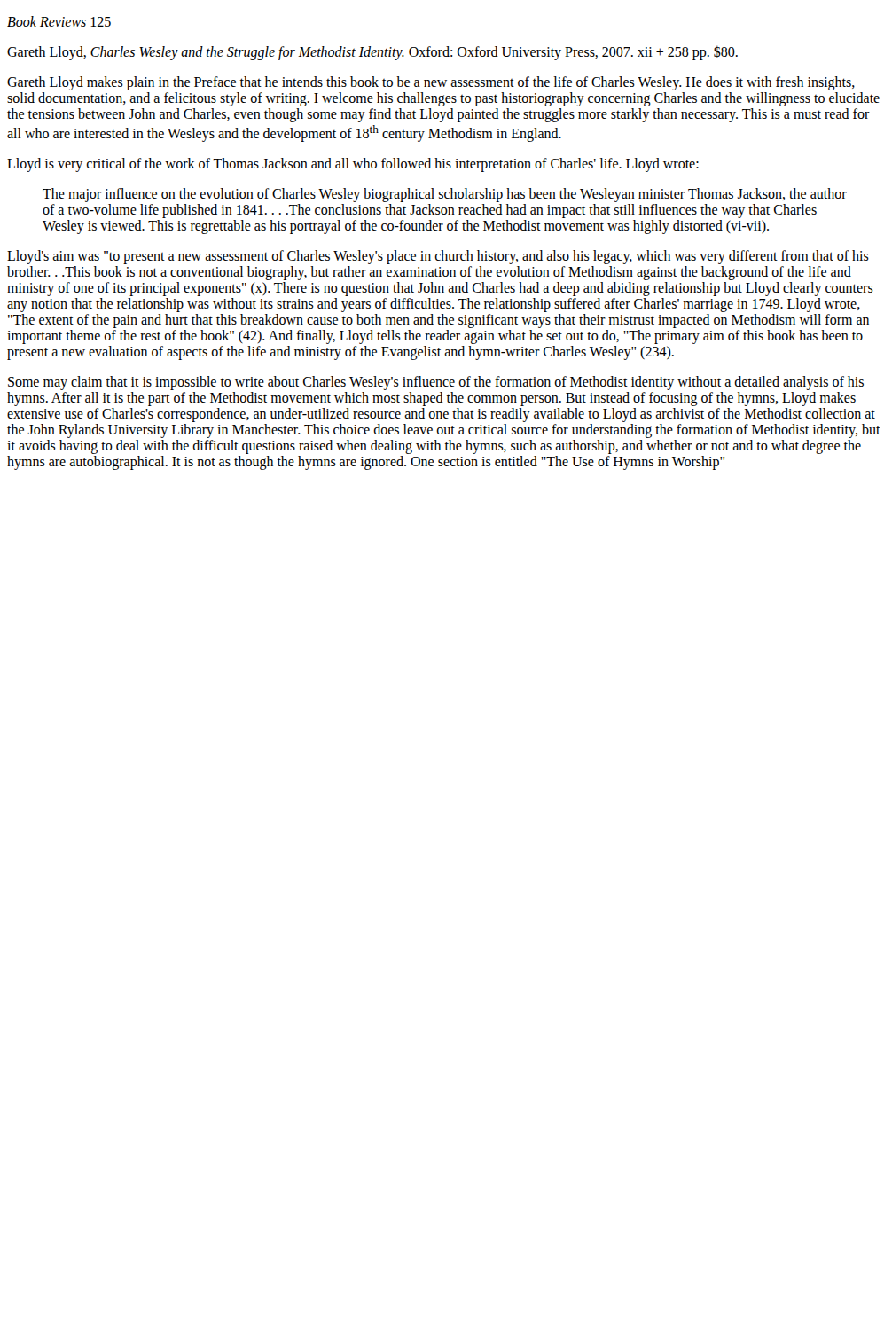Book Reviews 125
Gareth Lloyd, Charles Wesley and the Struggle for Methodist Identity. Oxford: Oxford University Press, 2007. xii + 258 pp. $80.
Gareth Lloyd makes plain in the Preface that he intends this book to be a new assessment of the life of Charles Wesley. He does it with fresh insights, solid documentation, and a felicitous style of writing. I welcome his challenges to past historiography concerning Charles and the willingness to elucidate the tensions between John and Charles, even though some may find that Lloyd painted the struggles more starkly than necessary. This is a must read for all who are interested in the Wesleys and the development of 18th century Methodism in England.
Lloyd is very critical of the work of Thomas Jackson and all who followed his interpretation of Charles' life. Lloyd wrote:
The major influence on the evolution of Charles Wesley biographical scholarship has been the Wesleyan minister Thomas Jackson, the author of a two-volume life published in 1841. . . .The conclusions that Jackson reached had an impact that still influences the way that Charles Wesley is viewed. This is regrettable as his portrayal of the co-founder of the Methodist movement was highly distorted (vi-vii).
Lloyd's aim was "to present a new assessment of Charles Wesley's place in church history, and also his legacy, which was very different from that of his brother. . .This book is not a conventional biography, but rather an examination of the evolution of Methodism against the background of the life and ministry of one of its principal exponents" (x). There is no question that John and Charles had a deep and abiding relationship but Lloyd clearly counters any notion that the relationship was without its strains and years of difficulties. The relationship suffered after Charles' marriage in 1749. Lloyd wrote, "The extent of the pain and hurt that this breakdown cause to both men and the significant ways that their mistrust impacted on Methodism will form an important theme of the rest of the book" (42). And finally, Lloyd tells the reader again what he set out to do, "The primary aim of this book has been to present a new evaluation of aspects of the life and ministry of the Evangelist and hymn-writer Charles Wesley" (234).
Some may claim that it is impossible to write about Charles Wesley's influence of the formation of Methodist identity without a detailed analysis of his hymns. After all it is the part of the Methodist movement which most shaped the common person. But instead of focusing of the hymns, Lloyd makes extensive use of Charles's correspondence, an under-utilized resource and one that is readily available to Lloyd as archivist of the Methodist collection at the John Rylands University Library in Manchester. This choice does leave out a critical source for understanding the formation of Methodist identity, but it avoids having to deal with the difficult questions raised when dealing with the hymns, such as authorship, and whether or not and to what degree the hymns are autobiographical. It is not as though the hymns are ignored. One section is entitled "The Use of Hymns in Worship"